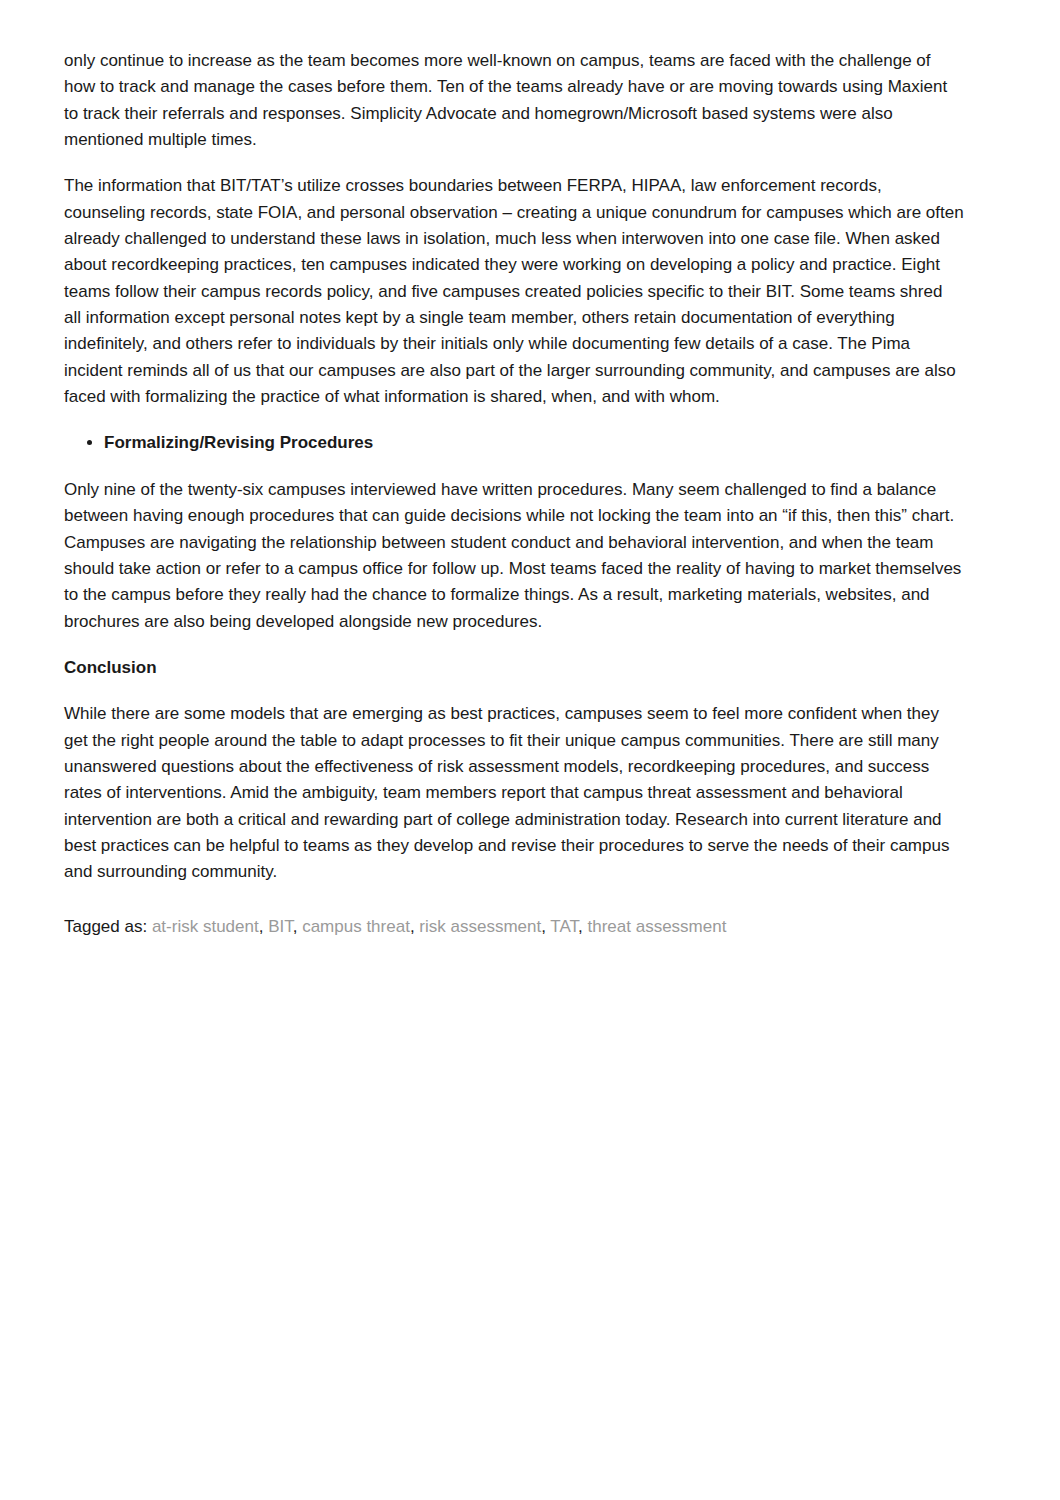only continue to increase as the team becomes more well-known on campus, teams are faced with the challenge of how to track and manage the cases before them. Ten of the teams already have or are moving towards using Maxient to track their referrals and responses. Simplicity Advocate and homegrown/Microsoft based systems were also mentioned multiple times.
The information that BIT/TAT’s utilize crosses boundaries between FERPA, HIPAA, law enforcement records, counseling records, state FOIA, and personal observation – creating a unique conundrum for campuses which are often already challenged to understand these laws in isolation, much less when interwoven into one case file. When asked about recordkeeping practices, ten campuses indicated they were working on developing a policy and practice. Eight teams follow their campus records policy, and five campuses created policies specific to their BIT. Some teams shred all information except personal notes kept by a single team member, others retain documentation of everything indefinitely, and others refer to individuals by their initials only while documenting few details of a case. The Pima incident reminds all of us that our campuses are also part of the larger surrounding community, and campuses are also faced with formalizing the practice of what information is shared, when, and with whom.
Formalizing/Revising Procedures
Only nine of the twenty-six campuses interviewed have written procedures. Many seem challenged to find a balance between having enough procedures that can guide decisions while not locking the team into an “if this, then this” chart. Campuses are navigating the relationship between student conduct and behavioral intervention, and when the team should take action or refer to a campus office for follow up. Most teams faced the reality of having to market themselves to the campus before they really had the chance to formalize things. As a result, marketing materials, websites, and brochures are also being developed alongside new procedures.
Conclusion
While there are some models that are emerging as best practices, campuses seem to feel more confident when they get the right people around the table to adapt processes to fit their unique campus communities. There are still many unanswered questions about the effectiveness of risk assessment models, recordkeeping procedures, and success rates of interventions. Amid the ambiguity, team members report that campus threat assessment and behavioral intervention are both a critical and rewarding part of college administration today. Research into current literature and best practices can be helpful to teams as they develop and revise their procedures to serve the needs of their campus and surrounding community.
Tagged as: at-risk student, BIT, campus threat, risk assessment, TAT, threat assessment